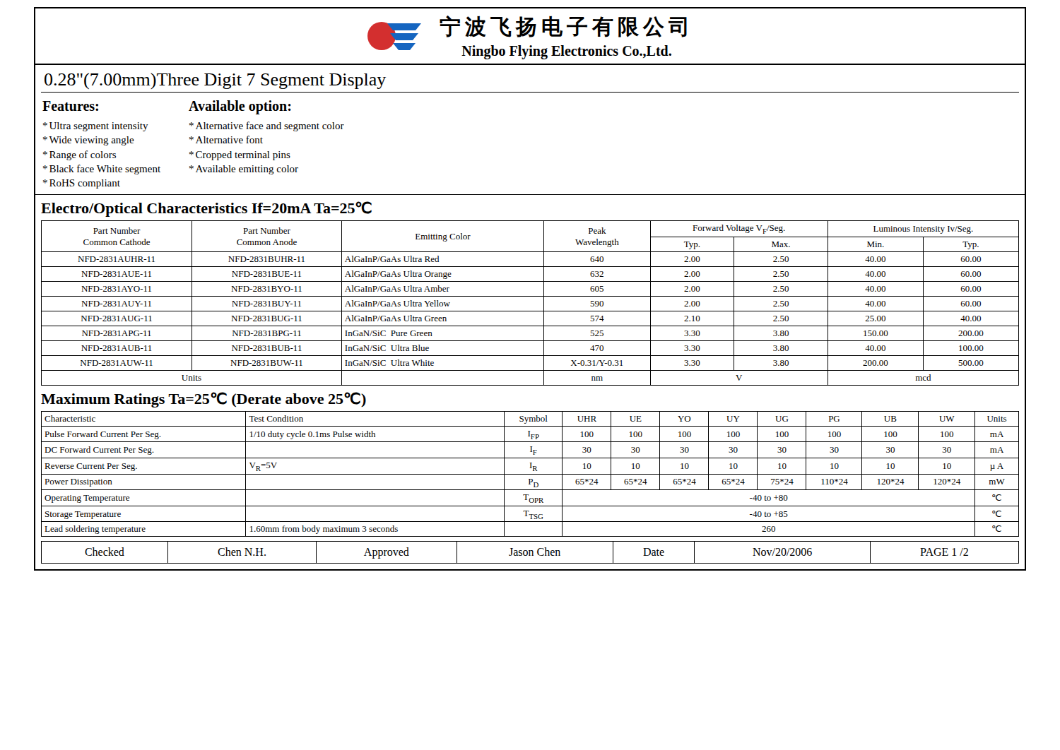宁波飞扬电子有限公司
Ningbo Flying Electronics Co.,Ltd.
0.28"(7.00mm)Three Digit 7 Segment Display
Features:
Ultra segment intensity
Wide viewing angle
Range of colors
Black face White segment
RoHS compliant
Available option:
Alternative face and segment color
Alternative font
Cropped terminal pins
Available emitting color
Electro/Optical Characteristics If=20mA Ta=25℃
| Part Number Common Cathode | Part Number Common Anode | Emitting Color | Peak Wavelength | Forward Voltage V F /Seg. | Luminous Intensity Iv/Seg. |
| --- | --- | --- | --- | --- | --- |
| Typ. | Max. | Min. | Typ. |
| NFD-2831AUHR-11 | NFD-2831BUHR-11 | AlGaInP/GaAs Ultra Red | 640 | 2.00 | 2.50 | 40.00 | 60.00 |
| NFD-2831AUE-11 | NFD-2831BUE-11 | AlGaInP/GaAs Ultra Orange | 632 | 2.00 | 2.50 | 40.00 | 60.00 |
| NFD-2831AYO-11 | NFD-2831BYO-11 | AlGaInP/GaAs Ultra Amber | 605 | 2.00 | 2.50 | 40.00 | 60.00 |
| NFD-2831AUY-11 | NFD-2831BUY-11 | AlGaInP/GaAs Ultra Yellow | 590 | 2.00 | 2.50 | 40.00 | 60.00 |
| NFD-2831AUG-11 | NFD-2831BUG-11 | AlGaInP/GaAs Ultra Green | 574 | 2.10 | 2.50 | 25.00 | 40.00 |
| NFD-2831APG-11 | NFD-2831BPG-11 | InGaN/SiC Pure Green | 525 | 3.30 | 3.80 | 150.00 | 200.00 |
| NFD-2831AUB-11 | NFD-2831BUB-11 | InGaN/SiC Ultra Blue | 470 | 3.30 | 3.80 | 40.00 | 100.00 |
| NFD-2831AUW-11 | NFD-2831BUW-11 | InGaN/SiC Ultra White | X-0.31/Y-0.31 | 3.30 | 3.80 | 200.00 | 500.00 |
| Units | | nm | V | mcd |
Maximum Ratings Ta=25℃ (Derate above 25℃)
| Characteristic | Test Condition | Symbol | UHR | UE | YO | UY | UG | PG | UB | UW | Units |
| --- | --- | --- | --- | --- | --- | --- | --- | --- | --- | --- | --- |
| Pulse Forward Current Per Seg. | 1/10 duty cycle 0.1ms Pulse width | I FP | 100 | 100 | 100 | 100 | 100 | 100 | 100 | 100 | mA |
| DC Forward Current Per Seg. | | I F | 30 | 30 | 30 | 30 | 30 | 30 | 30 | 30 | mA |
| Reverse Current Per Seg. | V R =5V | I R | 10 | 10 | 10 | 10 | 10 | 10 | 10 | 10 | µ A |
| Power Dissipation | | P D | 65*24 | 65*24 | 65*24 | 65*24 | 75*24 | 110*24 | 120*24 | 120*24 | mW |
| Operating Temperature | | T OPR | -40 to +80 | ℃ |
| Storage Temperature | | T TSG | -40 to +85 | ℃ |
| Lead soldering temperature | 1.60mm from body maximum 3 seconds | | 260 | ℃ |
| Checked | Chen N.H. | Approved | Jason Chen | Date | Nov/20/2006 | PAGE 1 /2 |